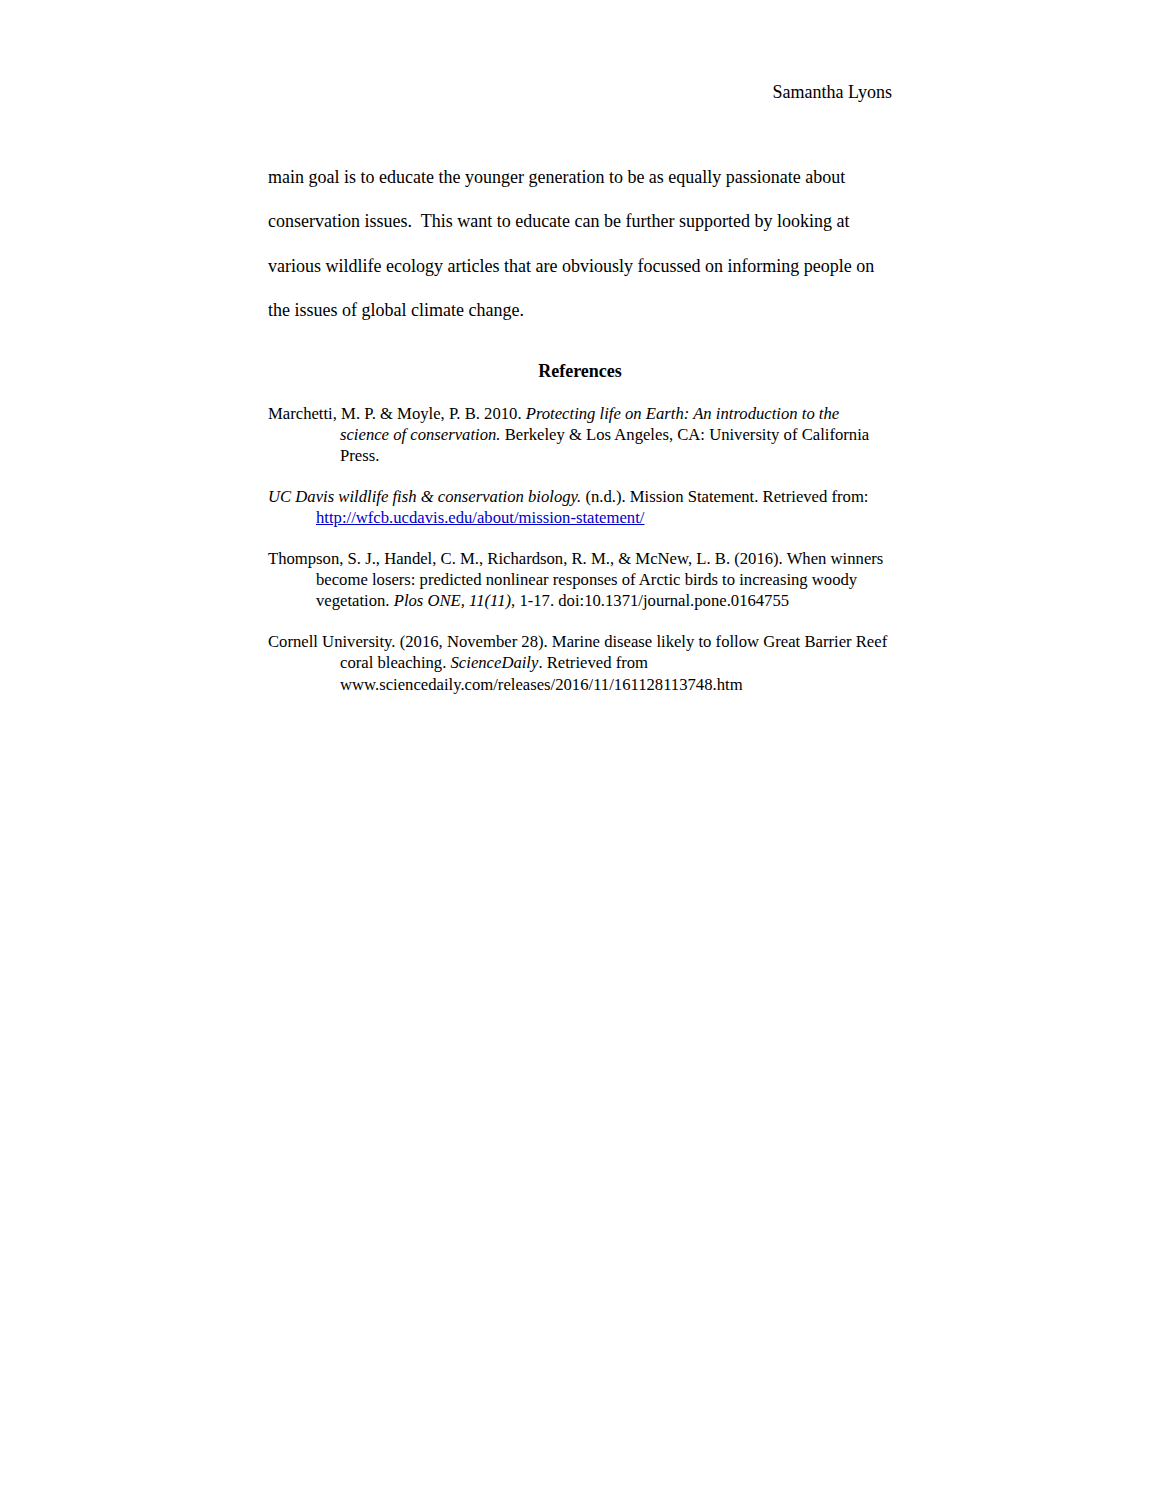Samantha Lyons
main goal is to educate the younger generation to be as equally passionate about conservation issues. This want to educate can be further supported by looking at various wildlife ecology articles that are obviously focussed on informing people on the issues of global climate change.
References
Marchetti, M. P. & Moyle, P. B. 2010. Protecting life on Earth: An introduction to the science of conservation. Berkeley & Los Angeles, CA: University of California Press.
UC Davis wildlife fish & conservation biology. (n.d.). Mission Statement. Retrieved from: http://wfcb.ucdavis.edu/about/mission-statement/
Thompson, S. J., Handel, C. M., Richardson, R. M., & McNew, L. B. (2016). When winners become losers: predicted nonlinear responses of Arctic birds to increasing woody vegetation. Plos ONE, 11(11), 1-17. doi:10.1371/journal.pone.0164755
Cornell University. (2016, November 28). Marine disease likely to follow Great Barrier Reef coral bleaching. ScienceDaily. Retrieved from www.sciencedaily.com/releases/2016/11/161128113748.htm